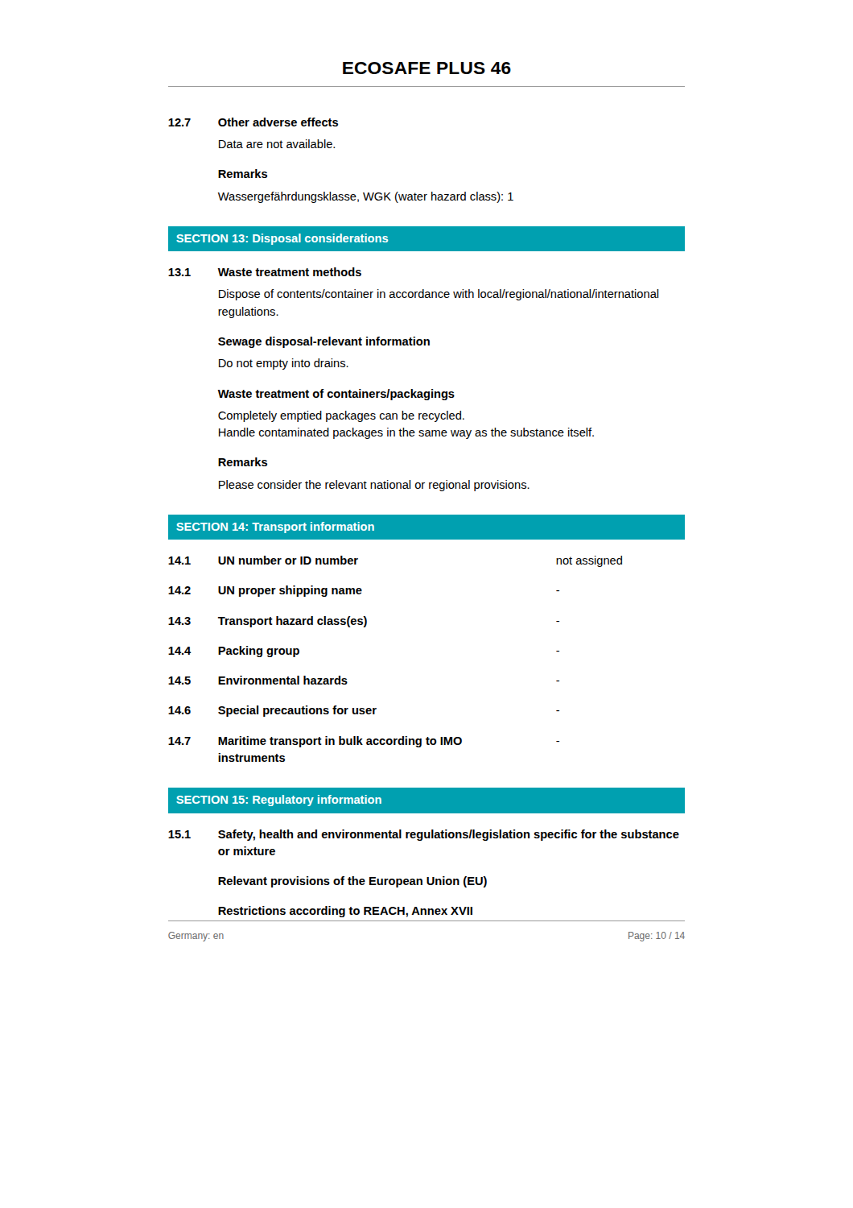ECOSAFE PLUS 46
12.7
Other adverse effects
Data are not available.
Remarks
Wassergefährdungsklasse, WGK (water hazard class): 1
SECTION 13: Disposal considerations
13.1
Waste treatment methods
Dispose of contents/container in accordance with local/regional/national/international regulations.
Sewage disposal-relevant information
Do not empty into drains.
Waste treatment of containers/packagings
Completely emptied packages can be recycled.
Handle contaminated packages in the same way as the substance itself.
Remarks
Please consider the relevant national or regional provisions.
SECTION 14: Transport information
14.1
UN number or ID number
not assigned
14.2
UN proper shipping name
-
14.3
Transport hazard class(es)
-
14.4
Packing group
-
14.5
Environmental hazards
-
14.6
Special precautions for user
-
14.7
Maritime transport in bulk according to IMO
instruments
-
SECTION 15: Regulatory information
15.1
Safety, health and environmental regulations/legislation specific for the substance or mixture
Relevant provisions of the European Union (EU)
Restrictions according to REACH, Annex XVII
Germany: en
Page: 10 / 14